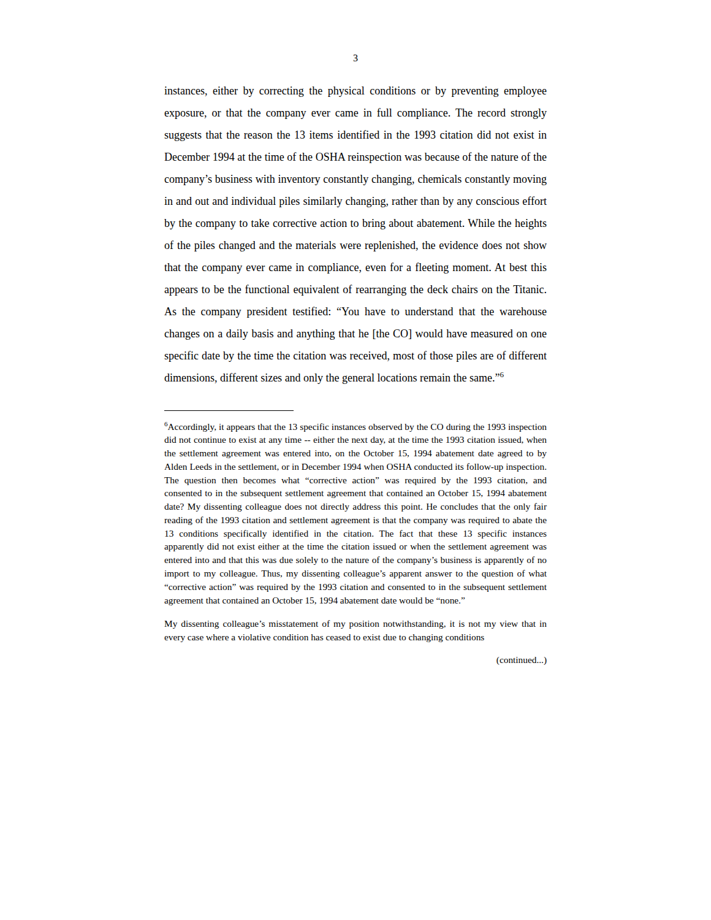3
instances, either by correcting the physical conditions or by preventing employee exposure, or that the company ever came in full compliance. The record strongly suggests that the reason the 13 items identified in the 1993 citation did not exist in December 1994 at the time of the OSHA reinspection was because of the nature of the company’s business with inventory constantly changing, chemicals constantly moving in and out and individual piles similarly changing, rather than by any conscious effort by the company to take corrective action to bring about abatement. While the heights of the piles changed and the materials were replenished, the evidence does not show that the company ever came in compliance, even for a fleeting moment. At best this appears to be the functional equivalent of rearranging the deck chairs on the Titanic. As the company president testified: “You have to understand that the warehouse changes on a daily basis and anything that he [the CO] would have measured on one specific date by the time the citation was received, most of those piles are of different dimensions, different sizes and only the general locations remain the same.”6
6Accordingly, it appears that the 13 specific instances observed by the CO during the 1993 inspection did not continue to exist at any time -- either the next day, at the time the 1993 citation issued, when the settlement agreement was entered into, on the October 15, 1994 abatement date agreed to by Alden Leeds in the settlement, or in December 1994 when OSHA conducted its follow-up inspection. The question then becomes what “corrective action” was required by the 1993 citation, and consented to in the subsequent settlement agreement that contained an October 15, 1994 abatement date? My dissenting colleague does not directly address this point. He concludes that the only fair reading of the 1993 citation and settlement agreement is that the company was required to abate the 13 conditions specifically identified in the citation. The fact that these 13 specific instances apparently did not exist either at the time the citation issued or when the settlement agreement was entered into and that this was due solely to the nature of the company’s business is apparently of no import to my colleague. Thus, my dissenting colleague’s apparent answer to the question of what “corrective action” was required by the 1993 citation and consented to in the subsequent settlement agreement that contained an October 15, 1994 abatement date would be “none.”
My dissenting colleague’s misstatement of my position notwithstanding, it is not my view that in every case where a violative condition has ceased to exist due to changing conditions
(continued...)